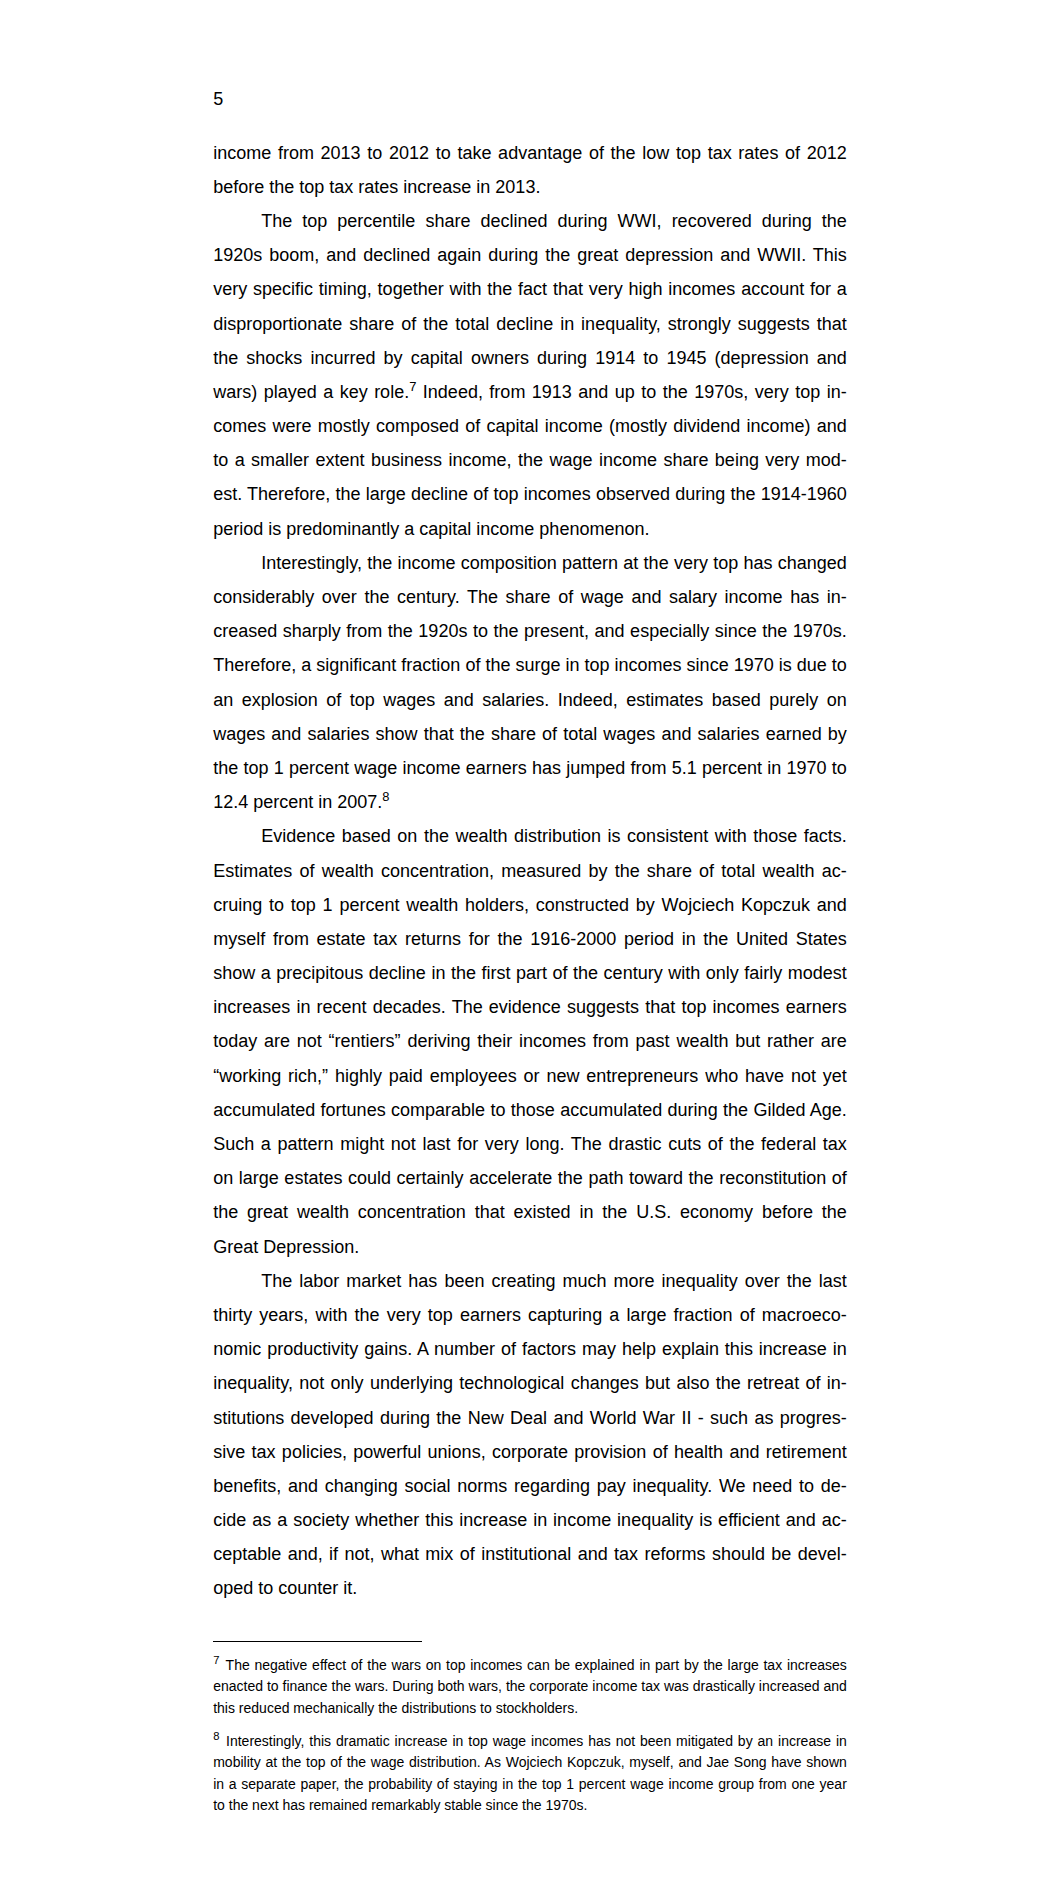5
income from 2013 to 2012 to take advantage of the low top tax rates of 2012 before the top tax rates increase in 2013.
The top percentile share declined during WWI, recovered during the 1920s boom, and declined again during the great depression and WWII. This very specific timing, together with the fact that very high incomes account for a disproportionate share of the total decline in inequality, strongly suggests that the shocks incurred by capital owners during 1914 to 1945 (depression and wars) played a key role.7 Indeed, from 1913 and up to the 1970s, very top incomes were mostly composed of capital income (mostly dividend income) and to a smaller extent business income, the wage income share being very modest. Therefore, the large decline of top incomes observed during the 1914-1960 period is predominantly a capital income phenomenon.
Interestingly, the income composition pattern at the very top has changed considerably over the century. The share of wage and salary income has increased sharply from the 1920s to the present, and especially since the 1970s. Therefore, a significant fraction of the surge in top incomes since 1970 is due to an explosion of top wages and salaries. Indeed, estimates based purely on wages and salaries show that the share of total wages and salaries earned by the top 1 percent wage income earners has jumped from 5.1 percent in 1970 to 12.4 percent in 2007.8
Evidence based on the wealth distribution is consistent with those facts. Estimates of wealth concentration, measured by the share of total wealth accruing to top 1 percent wealth holders, constructed by Wojciech Kopczuk and myself from estate tax returns for the 1916-2000 period in the United States show a precipitous decline in the first part of the century with only fairly modest increases in recent decades. The evidence suggests that top incomes earners today are not “rentiers” deriving their incomes from past wealth but rather are “working rich,” highly paid employees or new entrepreneurs who have not yet accumulated fortunes comparable to those accumulated during the Gilded Age. Such a pattern might not last for very long. The drastic cuts of the federal tax on large estates could certainly accelerate the path toward the reconstitution of the great wealth concentration that existed in the U.S. economy before the Great Depression.
The labor market has been creating much more inequality over the last thirty years, with the very top earners capturing a large fraction of macroeconomic productivity gains. A number of factors may help explain this increase in inequality, not only underlying technological changes but also the retreat of institutions developed during the New Deal and World War II - such as progressive tax policies, powerful unions, corporate provision of health and retirement benefits, and changing social norms regarding pay inequality. We need to decide as a society whether this increase in income inequality is efficient and acceptable and, if not, what mix of institutional and tax reforms should be developed to counter it.
7 The negative effect of the wars on top incomes can be explained in part by the large tax increases enacted to finance the wars. During both wars, the corporate income tax was drastically increased and this reduced mechanically the distributions to stockholders.
8 Interestingly, this dramatic increase in top wage incomes has not been mitigated by an increase in mobility at the top of the wage distribution. As Wojciech Kopczuk, myself, and Jae Song have shown in a separate paper, the probability of staying in the top 1 percent wage income group from one year to the next has remained remarkably stable since the 1970s.